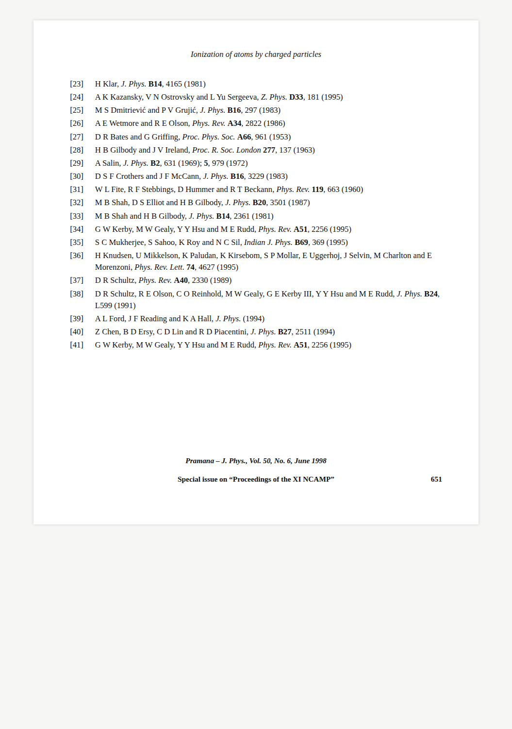Ionization of atoms by charged particles
[23] H Klar, J. Phys. B14, 4165 (1981)
[24] A K Kazansky, V N Ostrovsky and L Yu Sergeeva, Z. Phys. D33, 181 (1995)
[25] M S Dmitriević and P V Grujić, J. Phys. B16, 297 (1983)
[26] A E Wetmore and R E Olson, Phys. Rev. A34, 2822 (1986)
[27] D R Bates and G Griffing, Proc. Phys. Soc. A66, 961 (1953)
[28] H B Gilbody and J V Ireland, Proc. R. Soc. London 277, 137 (1963)
[29] A Salin, J. Phys. B2, 631 (1969); 5, 979 (1972)
[30] D S F Crothers and J F McCann, J. Phys. B16, 3229 (1983)
[31] W L Fite, R F Stebbings, D Hummer and R T Beckann, Phys. Rev. 119, 663 (1960)
[32] M B Shah, D S Elliot and H B Gilbody, J. Phys. B20, 3501 (1987)
[33] M B Shah and H B Gilbody, J. Phys. B14, 2361 (1981)
[34] G W Kerby, M W Gealy, Y Y Hsu and M E Rudd, Phys. Rev. A51, 2256 (1995)
[35] S C Mukherjee, S Sahoo, K Roy and N C Sil, Indian J. Phys. B69, 369 (1995)
[36] H Knudsen, U Mikkelson, K Paludan, K Kirsebom, S P Mollar, E Uggerhoj, J Selvin, M Charlton and E Morenzoni, Phys. Rev. Lett. 74, 4627 (1995)
[37] D R Schultz, Phys. Rev. A40, 2330 (1989)
[38] D R Schultz, R E Olson, C O Reinhold, M W Gealy, G E Kerby III, Y Y Hsu and M E Rudd, J. Phys. B24, L599 (1991)
[39] A L Ford, J F Reading and K A Hall, J. Phys. (1994)
[40] Z Chen, B D Ersy, C D Lin and R D Piacentini, J. Phys. B27, 2511 (1994)
[41] G W Kerby, M W Gealy, Y Y Hsu and M E Rudd, Phys. Rev. A51, 2256 (1995)
Pramana – J. Phys., Vol. 50, No. 6, June 1998
Special issue on “Proceedings of the XI NCAMP”651